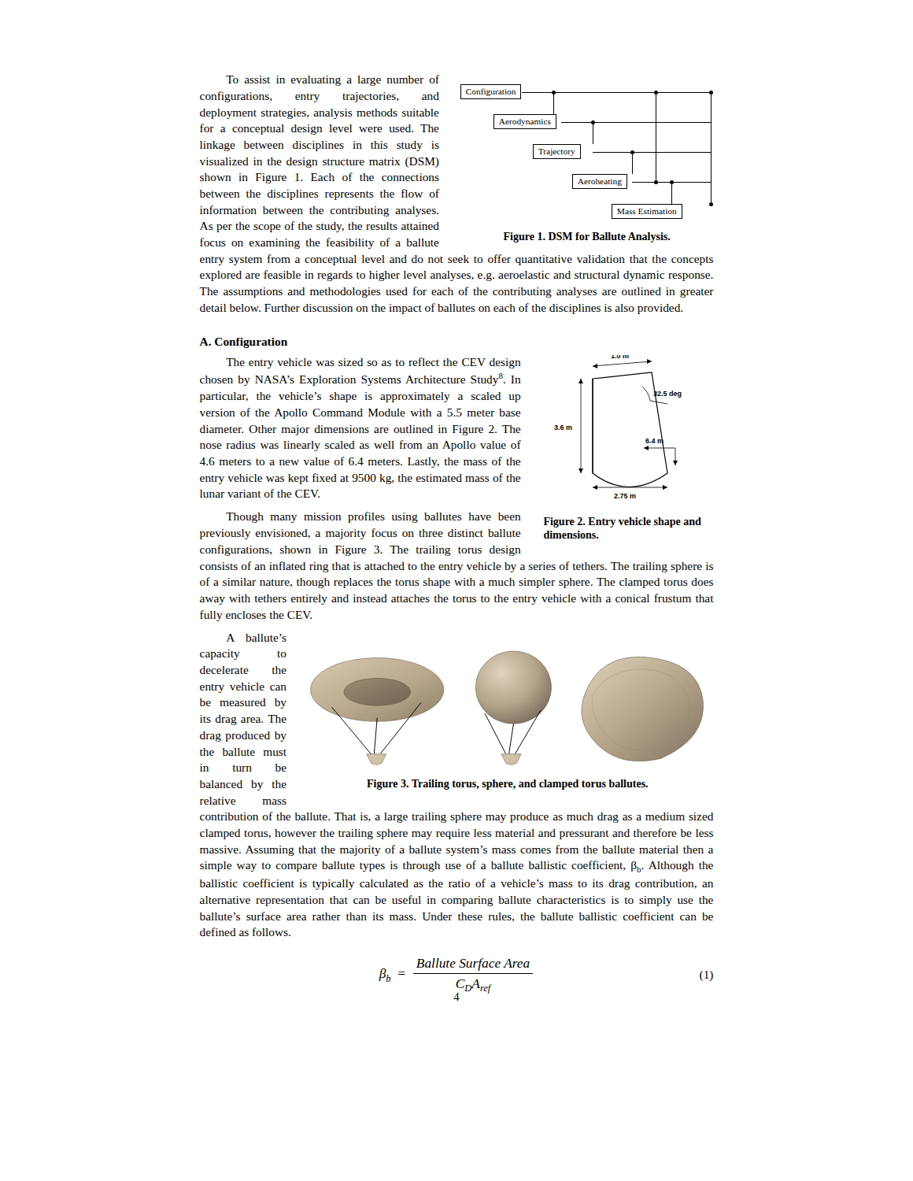Configuration
Aerodynamics
Trajectory
Aeroheating
Mass Estimation
Figure 1. DSM for Ballute Analysis.
To assist in evaluating a large number of configurations, entry trajectories, and deployment strategies, analysis methods suitable for a conceptual design level were used. The linkage between disciplines in this study is visualized in the design structure matrix (DSM) shown in Figure 1. Each of the connections between the disciplines represents the flow of information between the contributing analyses. As per the scope of the study, the results attained focus on examining the feasibility of a ballute entry system from a conceptual level and do not seek to offer quantitative validation that the concepts explored are feasible in regards to higher level analyses, e.g. aeroelastic and structural dynamic response. The assumptions and methodologies used for each of the contributing analyses are outlined in greater detail below. Further discussion on the impact of ballutes on each of the disciplines is also provided.
A. Configuration
1.0 m 3.6 m 32.5 deg 6.4 m 2.75 m
Figure 2. Entry vehicle shape and dimensions.
The entry vehicle was sized so as to reflect the CEV design chosen by NASA’s Exploration Systems Architecture Study8. In particular, the vehicle’s shape is approximately a scaled up version of the Apollo Command Module with a 5.5 meter base diameter. Other major dimensions are outlined in Figure 2. The nose radius was linearly scaled as well from an Apollo value of 4.6 meters to a new value of 6.4 meters. Lastly, the mass of the entry vehicle was kept fixed at 9500 kg, the estimated mass of the lunar variant of the CEV.
Though many mission profiles using ballutes have been previously envisioned, a majority focus on three distinct ballute configurations, shown in Figure 3. The trailing torus design consists of an inflated ring that is attached to the entry vehicle by a series of tethers. The trailing sphere is of a similar nature, though replaces the torus shape with a much simpler sphere. The clamped torus does away with tethers entirely and instead attaches the torus to the entry vehicle with a conical frustum that fully encloses the CEV.
Figure 3. Trailing torus, sphere, and clamped torus ballutes.
A ballute’s capacity to decelerate the entry vehicle can be measured by its drag area. The drag produced by the ballute must in turn be balanced by the relative mass contribution of the ballute. That is, a large trailing sphere may produce as much drag as a medium sized clamped torus, however the trailing sphere may require less material and pressurant and therefore be less massive. Assuming that the majority of a ballute system’s mass comes from the ballute material then a simple way to compare ballute types is through use of a ballute ballistic coefficient, βb. Although the ballistic coefficient is typically calculated as the ratio of a vehicle’s mass to its drag contribution, an alternative representation that can be useful in comparing ballute characteristics is to simply use the ballute’s surface area rather than its mass. Under these rules, the ballute ballistic coefficient can be defined as follows.
βb = Ballute Surface Area CDAref
(1)
4